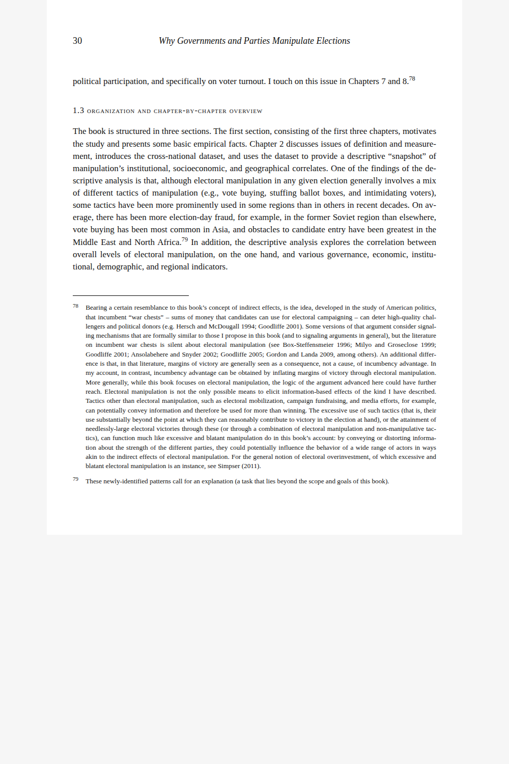30 Why Governments and Parties Manipulate Elections
political participation, and specifically on voter turnout. I touch on this issue in Chapters 7 and 8.78
1.3 organization and chapter-by-chapter overview
The book is structured in three sections. The first section, consisting of the first three chapters, motivates the study and presents some basic empirical facts. Chapter 2 discusses issues of definition and measurement, introduces the cross-national dataset, and uses the dataset to provide a descriptive “snapshot” of manipulation’s institutional, socioeconomic, and geographical correlates. One of the findings of the descriptive analysis is that, although electoral manipulation in any given election generally involves a mix of different tactics of manipulation (e.g., vote buying, stuffing ballot boxes, and intimidating voters), some tactics have been more prominently used in some regions than in others in recent decades. On average, there has been more election-day fraud, for example, in the former Soviet region than elsewhere, vote buying has been most common in Asia, and obstacles to candidate entry have been greatest in the Middle East and North Africa.79 In addition, the descriptive analysis explores the correlation between overall levels of electoral manipulation, on the one hand, and various governance, economic, institutional, demographic, and regional indicators.
78 Bearing a certain resemblance to this book’s concept of indirect effects, is the idea, developed in the study of American politics, that incumbent “war chests” – sums of money that candidates can use for electoral campaigning – can deter high-quality challengers and political donors (e.g. Hersch and McDougall 1994; Goodliffe 2001). Some versions of that argument consider signaling mechanisms that are formally similar to those I propose in this book (and to signaling arguments in general), but the literature on incumbent war chests is silent about electoral manipulation (see Box-Steffensmeier 1996; Milyo and Groseclose 1999; Goodliffe 2001; Ansolabehere and Snyder 2002; Goodliffe 2005; Gordon and Landa 2009, among others). An additional difference is that, in that literature, margins of victory are generally seen as a consequence, not a cause, of incumbency advantage. In my account, in contrast, incumbency advantage can be obtained by inflating margins of victory through electoral manipulation. More generally, while this book focuses on electoral manipulation, the logic of the argument advanced here could have further reach. Electoral manipulation is not the only possible means to elicit information-based effects of the kind I have described. Tactics other than electoral manipulation, such as electoral mobilization, campaign fundraising, and media efforts, for example, can potentially convey information and therefore be used for more than winning. The excessive use of such tactics (that is, their use substantially beyond the point at which they can reasonably contribute to victory in the election at hand), or the attainment of needlessly-large electoral victories through these (or through a combination of electoral manipulation and non-manipulative tactics), can function much like excessive and blatant manipulation do in this book’s account: by conveying or distorting information about the strength of the different parties, they could potentially influence the behavior of a wide range of actors in ways akin to the indirect effects of electoral manipulation. For the general notion of electoral overinvestment, of which excessive and blatant electoral manipulation is an instance, see Simpser (2011).
79 These newly-identified patterns call for an explanation (a task that lies beyond the scope and goals of this book).